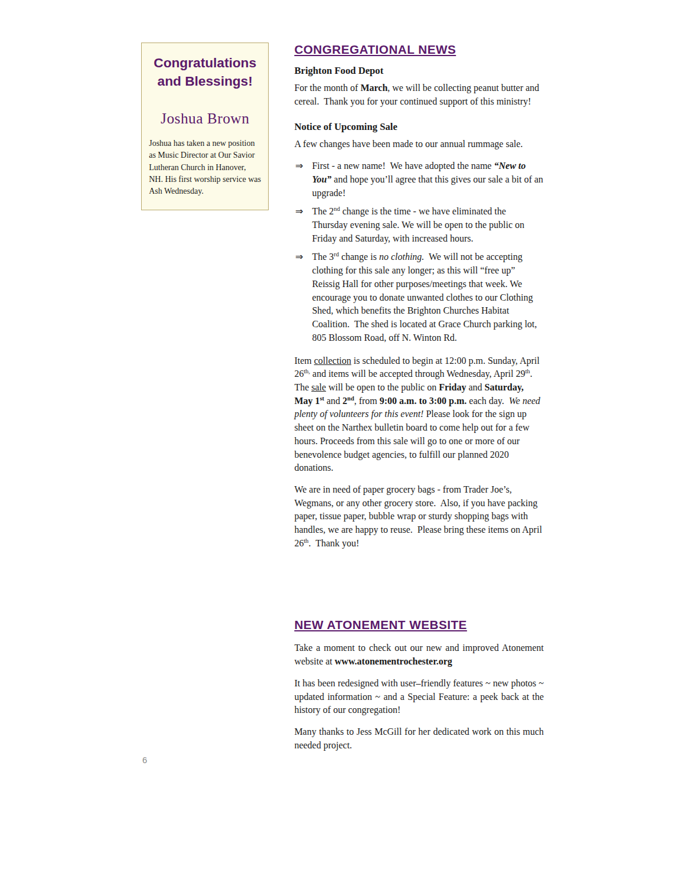Congratulations
and Blessings!
Joshua Brown
Joshua has taken a new position as Music Director at Our Savior Lutheran Church in Hanover, NH. His first worship service was Ash Wednesday.
CONGREGATIONAL NEWS
Brighton Food Depot
For the month of March, we will be collecting peanut butter and cereal. Thank you for your continued support of this ministry!
Notice of Upcoming Sale
A few changes have been made to our annual rummage sale.
First - a new name! We have adopted the name “New to You” and hope you’ll agree that this gives our sale a bit of an upgrade!
The 2nd change is the time - we have eliminated the Thursday evening sale. We will be open to the public on Friday and Saturday, with increased hours.
The 3rd change is no clothing. We will not be accepting clothing for this sale any longer; as this will “free up” Reissig Hall for other purposes/meetings that week. We encourage you to donate unwanted clothes to our Clothing Shed, which benefits the Brighton Churches Habitat Coalition. The shed is located at Grace Church parking lot, 805 Blossom Road, off N. Winton Rd.
Item collection is scheduled to begin at 12:00 p.m. Sunday, April 26th, and items will be accepted through Wednesday, April 29th. The sale will be open to the public on Friday and Saturday, May 1st and 2nd, from 9:00 a.m. to 3:00 p.m. each day. We need plenty of volunteers for this event! Please look for the sign up sheet on the Narthex bulletin board to come help out for a few hours. Proceeds from this sale will go to one or more of our benevolence budget agencies, to fulfill our planned 2020 donations.
We are in need of paper grocery bags - from Trader Joe’s, Wegmans, or any other grocery store. Also, if you have packing paper, tissue paper, bubble wrap or sturdy shopping bags with handles, we are happy to reuse. Please bring these items on April 26th. Thank you!
NEW ATONEMENT WEBSITE
Take a moment to check out our new and improved Atonement website at www.atonementrochester.org
It has been redesigned with user–friendly features ~ new photos ~ updated information ~ and a Special Feature: a peek back at the history of our congregation!
Many thanks to Jess McGill for her dedicated work on this much needed project.
6